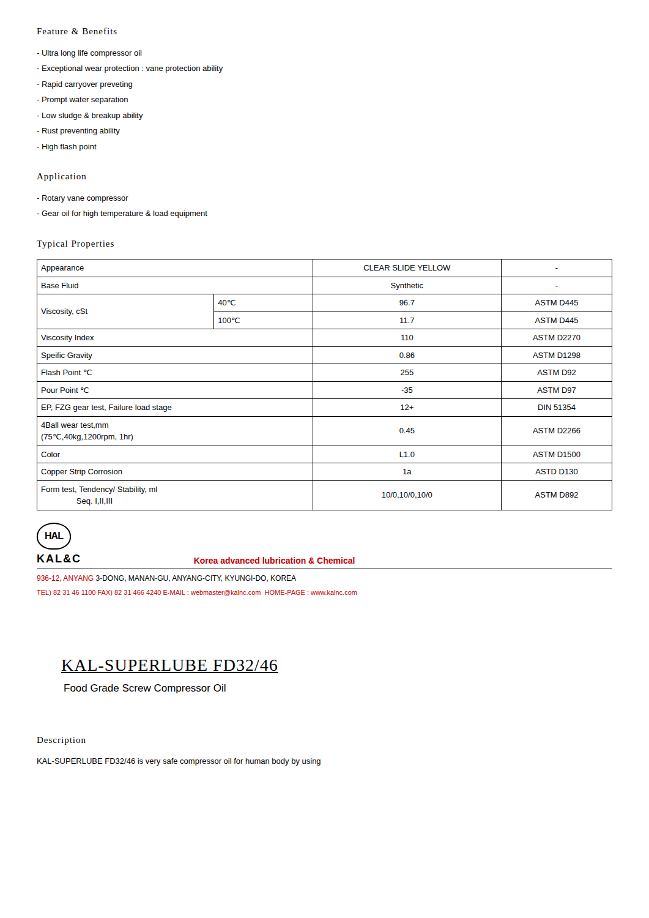Feature & Benefits
- Ultra long life compressor oil
- Exceptional wear protection : vane protection ability
- Rapid carryover preveting
- Prompt water separation
- Low sludge & breakup ability
- Rust preventing ability
- High flash point
Application
- Rotary vane compressor
- Gear oil for high temperature & load equipment
Typical Properties
| Appearance | CLEAR SLIDE YELLOW | - |
| Base Fluid | Synthetic | - |
| Viscosity, cSt | 40℃ | 96.7 | ASTM D445 |
| 100℃ | 11.7 | ASTM D445 |
| Viscosity Index | 110 | ASTM D2270 |
| Speific Gravity | 0.86 | ASTM D1298 |
| Flash Point ℃ | 255 | ASTM D92 |
| Pour Point ℃ | -35 | ASTM D97 |
| EP, FZG gear test, Failure load stage | 12+ | DIN 51354 |
| 4Ball wear test,mm (75℃,40kg,1200rpm, 1hr) | 0.45 | ASTM D2266 |
| Color | L1.0 | ASTM D1500 |
| Copper Strip Corrosion | 1a | ASTD D130 |
| Form test, Tendency/ Stability, ml Seq. I,II,III | 10/0,10/0,10/0 | ASTM D892 |
HAL
KAL&C
Korea advanced lubrication & Chemical
936-12, ANYANG 3-DONG, MANAN-GU, ANYANG-CITY, KYUNGI-DO, KOREA
TEL) 82 31 46 1100 FAX) 82 31 466 4240 E-MAIL : webmaster@kalnc.com HOME-PAGE : www.kalnc.com
KAL-SUPERLUBE FD32/46
Food Grade Screw Compressor Oil
Description
KAL-SUPERLUBE FD32/46 is very safe compressor oil for human body by using